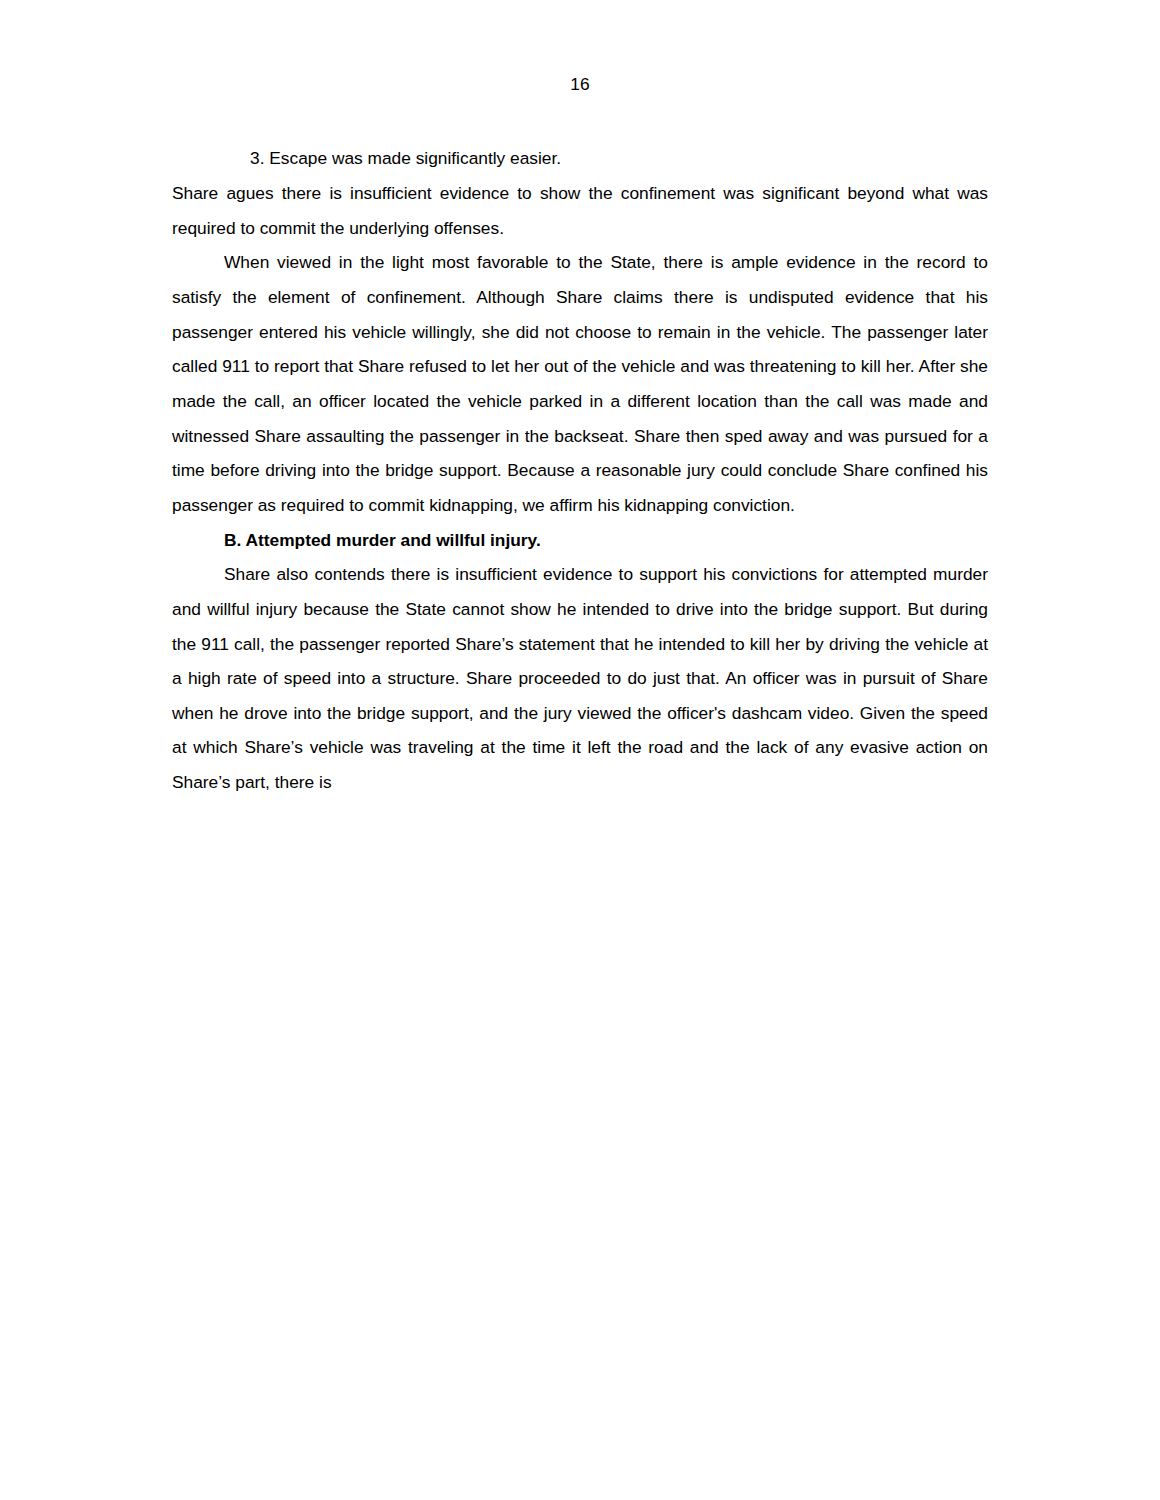16
3. Escape was made significantly easier.
Share agues there is insufficient evidence to show the confinement was significant beyond what was required to commit the underlying offenses.
When viewed in the light most favorable to the State, there is ample evidence in the record to satisfy the element of confinement. Although Share claims there is undisputed evidence that his passenger entered his vehicle willingly, she did not choose to remain in the vehicle. The passenger later called 911 to report that Share refused to let her out of the vehicle and was threatening to kill her. After she made the call, an officer located the vehicle parked in a different location than the call was made and witnessed Share assaulting the passenger in the backseat. Share then sped away and was pursued for a time before driving into the bridge support. Because a reasonable jury could conclude Share confined his passenger as required to commit kidnapping, we affirm his kidnapping conviction.
B. Attempted murder and willful injury.
Share also contends there is insufficient evidence to support his convictions for attempted murder and willful injury because the State cannot show he intended to drive into the bridge support. But during the 911 call, the passenger reported Share’s statement that he intended to kill her by driving the vehicle at a high rate of speed into a structure. Share proceeded to do just that. An officer was in pursuit of Share when he drove into the bridge support, and the jury viewed the officer's dashcam video. Given the speed at which Share’s vehicle was traveling at the time it left the road and the lack of any evasive action on Share’s part, there is